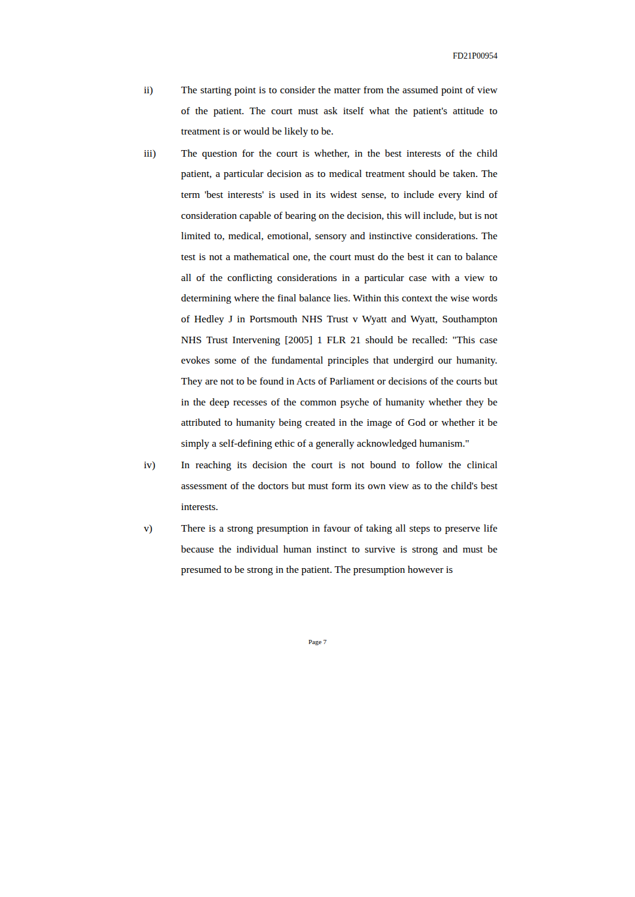FD21P00954
ii) The starting point is to consider the matter from the assumed point of view of the patient. The court must ask itself what the patient's attitude to treatment is or would be likely to be.
iii) The question for the court is whether, in the best interests of the child patient, a particular decision as to medical treatment should be taken. The term 'best interests' is used in its widest sense, to include every kind of consideration capable of bearing on the decision, this will include, but is not limited to, medical, emotional, sensory and instinctive considerations. The test is not a mathematical one, the court must do the best it can to balance all of the conflicting considerations in a particular case with a view to determining where the final balance lies. Within this context the wise words of Hedley J in Portsmouth NHS Trust v Wyatt and Wyatt, Southampton NHS Trust Intervening [2005] 1 FLR 21 should be recalled: "This case evokes some of the fundamental principles that undergird our humanity. They are not to be found in Acts of Parliament or decisions of the courts but in the deep recesses of the common psyche of humanity whether they be attributed to humanity being created in the image of God or whether it be simply a self-defining ethic of a generally acknowledged humanism."
iv) In reaching its decision the court is not bound to follow the clinical assessment of the doctors but must form its own view as to the child's best interests.
v) There is a strong presumption in favour of taking all steps to preserve life because the individual human instinct to survive is strong and must be presumed to be strong in the patient. The presumption however is
Page 7